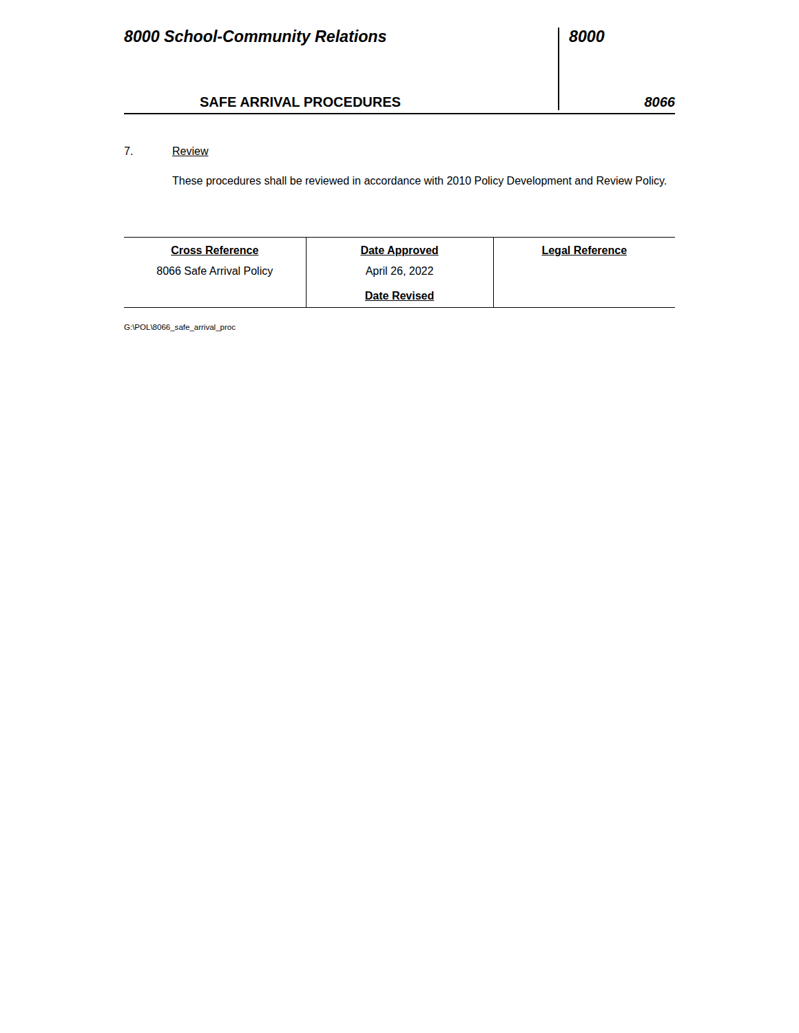8000 School-Community Relations
SAFE ARRIVAL PROCEDURES
8000
8066
7.
Review
These procedures shall be reviewed in accordance with 2010 Policy Development and Review Policy.
| Cross Reference | Date Approved | Legal Reference |
| --- | --- | --- |
| 8066 Safe Arrival Policy | April 26, 2022 Date Revised | |
G:\POL\8066_safe_arrival_proc